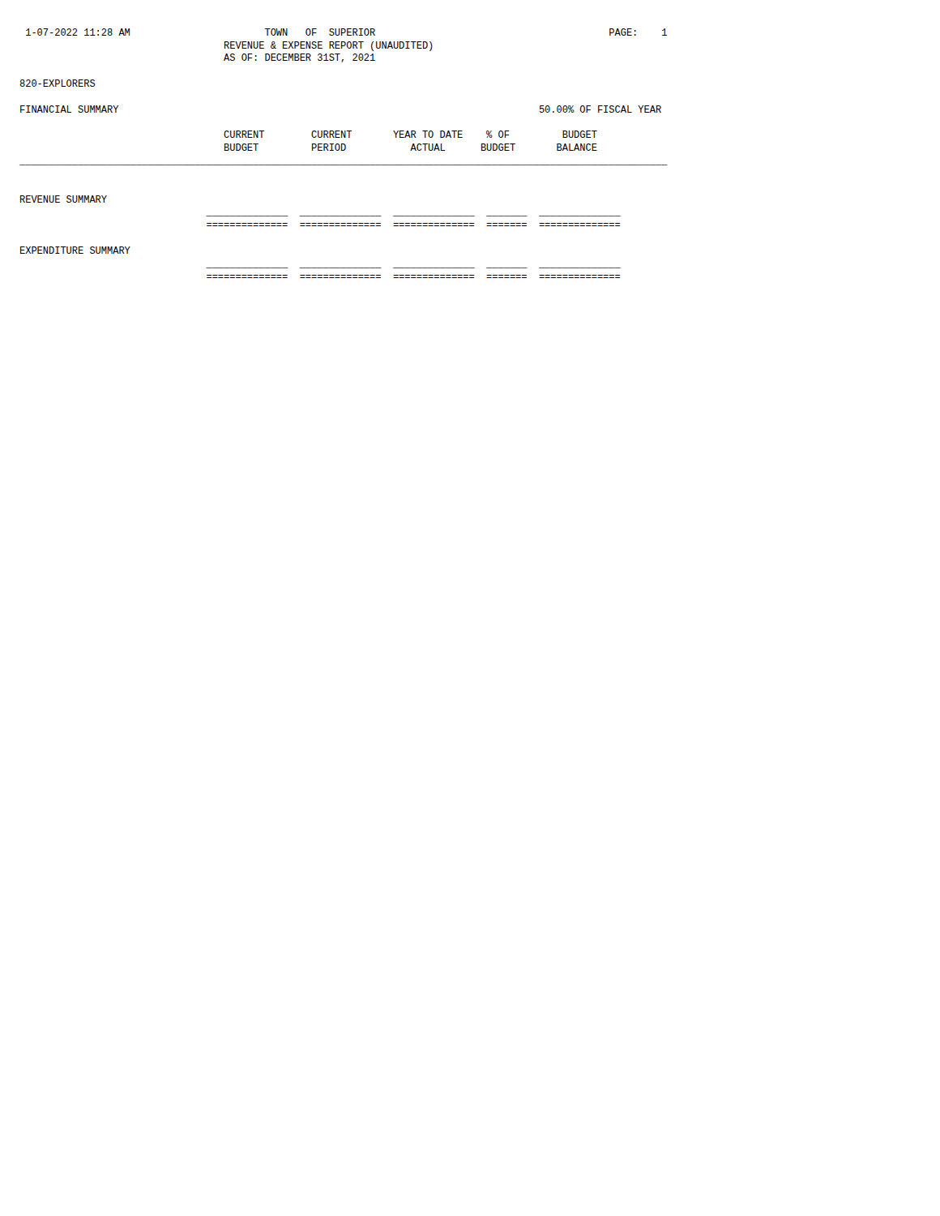1-07-2022 11:28 AM TOWN OF SUPERIOR PAGE: 1 REVENUE & EXPENSE REPORT (UNAUDITED) AS OF: DECEMBER 31ST, 2021 820-EXPLORERS FINANCIAL SUMMARY 50.00% OF FISCAL YEAR CURRENT CURRENT YEAR TO DATE % OF BUDGET BUDGET PERIOD ACTUAL BUDGET BALANCE _______________________________________________________________________________________________________________ REVENUE SUMMARY ______________ ______________ ______________ _______ ______________ ============== ============== ============== ======= ============== EXPENDITURE SUMMARY ______________ ______________ ______________ _______ ______________ ============== ============== ============== ======= ==============